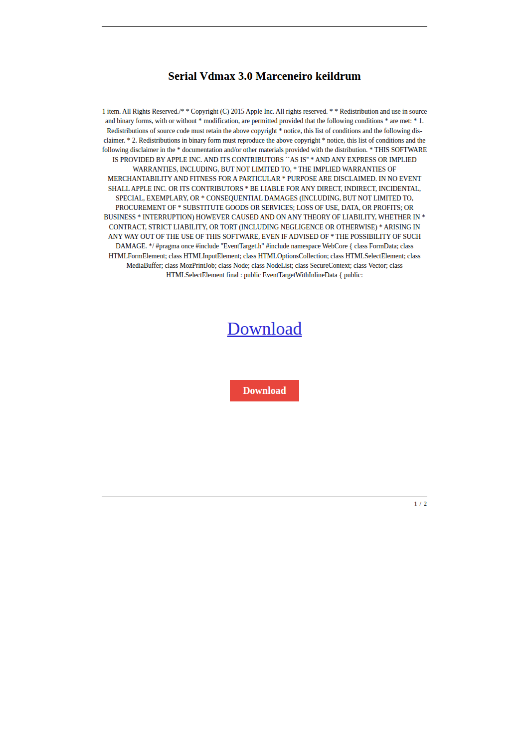Serial Vdmax 3.0 Marceneiro keildrum
1 item. All Rights Reserved./* * Copyright (C) 2015 Apple Inc. All rights reserved. * * Redistribution and use in source and binary forms, with or without * modification, are permitted provided that the following conditions * are met: * 1. Redistributions of source code must retain the above copyright * notice, this list of conditions and the following disclaimer. * 2. Redistributions in binary form must reproduce the above copyright * notice, this list of conditions and the following disclaimer in the * documentation and/or other materials provided with the distribution. * THIS SOFTWARE IS PROVIDED BY APPLE INC. AND ITS CONTRIBUTORS ``AS IS'' * AND ANY EXPRESS OR IMPLIED WARRANTIES, INCLUDING, BUT NOT LIMITED TO, * THE IMPLIED WARRANTIES OF MERCHANTABILITY AND FITNESS FOR A PARTICULAR * PURPOSE ARE DISCLAIMED. IN NO EVENT SHALL APPLE INC. OR ITS CONTRIBUTORS * BE LIABLE FOR ANY DIRECT, INDIRECT, INCIDENTAL, SPECIAL, EXEMPLARY, OR * CONSEQUENTIAL DAMAGES (INCLUDING, BUT NOT LIMITED TO, PROCUREMENT OF * SUBSTITUTE GOODS OR SERVICES; LOSS OF USE, DATA, OR PROFITS; OR BUSINESS * INTERRUPTION) HOWEVER CAUSED AND ON ANY THEORY OF LIABILITY, WHETHER IN * CONTRACT, STRICT LIABILITY, OR TORT (INCLUDING NEGLIGENCE OR OTHERWISE) * ARISING IN ANY WAY OUT OF THE USE OF THIS SOFTWARE, EVEN IF ADVISED OF * THE POSSIBILITY OF SUCH DAMAGE. */ #pragma once #include "EventTarget.h" #include namespace WebCore { class FormData; class HTMLFormElement; class HTMLInputElement; class HTMLOptionsCollection; class HTMLSelectElement; class MediaBuffer; class MozPrintJob; class Node; class NodeList; class SecureContext; class Vector; class HTMLSelectElement final : public EventTargetWithInlineData { public:
Download
Download
1 / 2